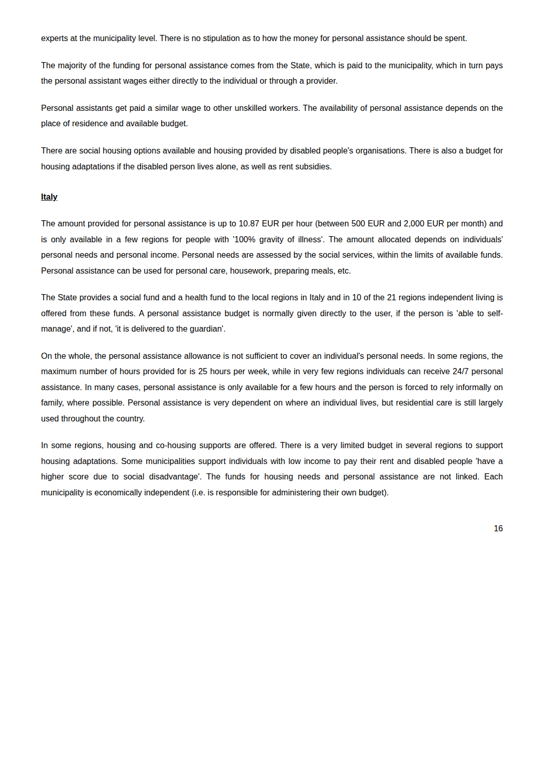experts at the municipality level. There is no stipulation as to how the money for personal assistance should be spent.
The majority of the funding for personal assistance comes from the State, which is paid to the municipality, which in turn pays the personal assistant wages either directly to the individual or through a provider.
Personal assistants get paid a similar wage to other unskilled workers. The availability of personal assistance depends on the place of residence and available budget.
There are social housing options available and housing provided by disabled people's organisations. There is also a budget for housing adaptations if the disabled person lives alone, as well as rent subsidies.
Italy
The amount provided for personal assistance is up to 10.87 EUR per hour (between 500 EUR and 2,000 EUR per month) and is only available in a few regions for people with '100% gravity of illness'. The amount allocated depends on individuals' personal needs and personal income. Personal needs are assessed by the social services, within the limits of available funds. Personal assistance can be used for personal care, housework, preparing meals, etc.
The State provides a social fund and a health fund to the local regions in Italy and in 10 of the 21 regions independent living is offered from these funds. A personal assistance budget is normally given directly to the user, if the person is 'able to self-manage', and if not, 'it is delivered to the guardian'.
On the whole, the personal assistance allowance is not sufficient to cover an individual's personal needs. In some regions, the maximum number of hours provided for is 25 hours per week, while in very few regions individuals can receive 24/7 personal assistance. In many cases, personal assistance is only available for a few hours and the person is forced to rely informally on family, where possible. Personal assistance is very dependent on where an individual lives, but residential care is still largely used throughout the country.
In some regions, housing and co-housing supports are offered. There is a very limited budget in several regions to support housing adaptations. Some municipalities support individuals with low income to pay their rent and disabled people 'have a higher score due to social disadvantage'. The funds for housing needs and personal assistance are not linked. Each municipality is economically independent (i.e. is responsible for administering their own budget).
16